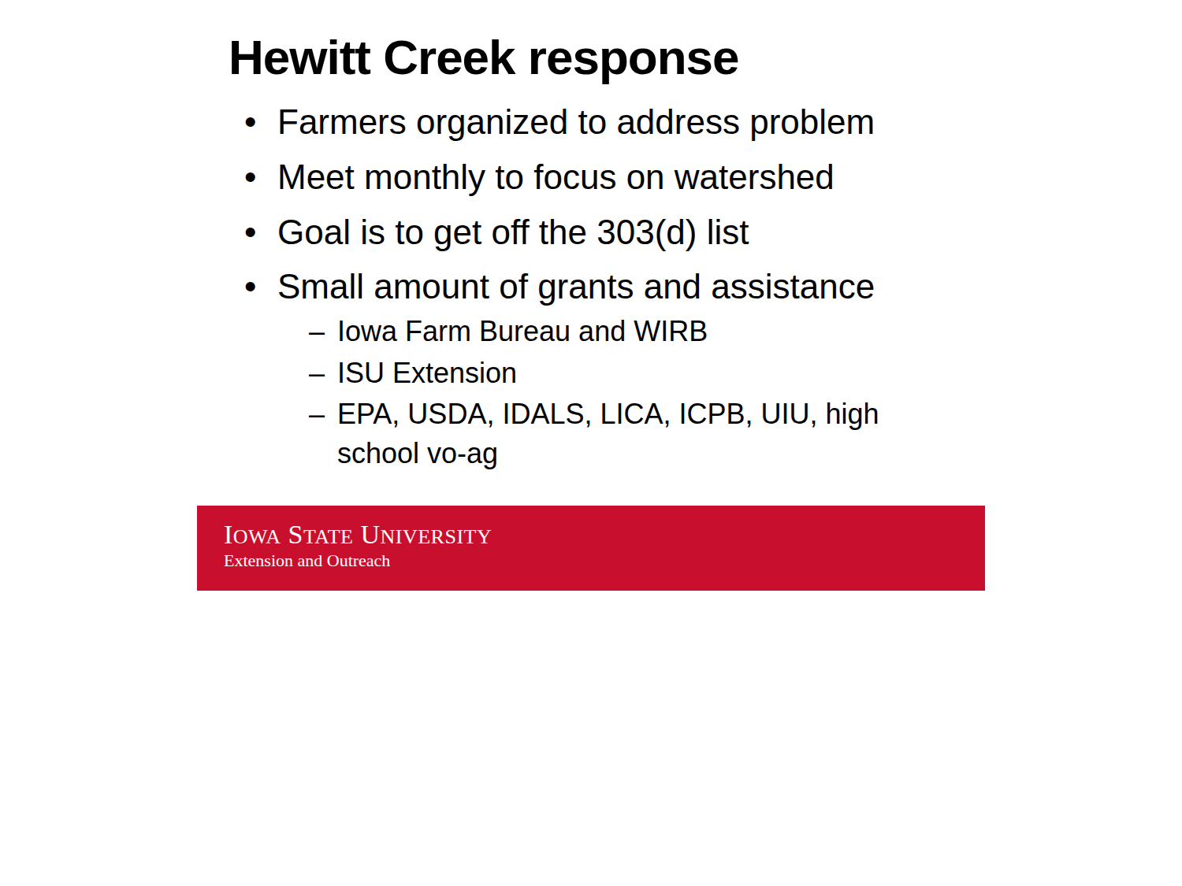Hewitt Creek response
Farmers organized to address problem
Meet monthly to focus on watershed
Goal is to get off the 303(d) list
Small amount of grants and assistance
Iowa Farm Bureau and WIRB
ISU Extension
EPA, USDA, IDALS, LICA, ICPB, UIU, high school vo-ag
IOWA STATE UNIVERSITY
Extension and Outreach